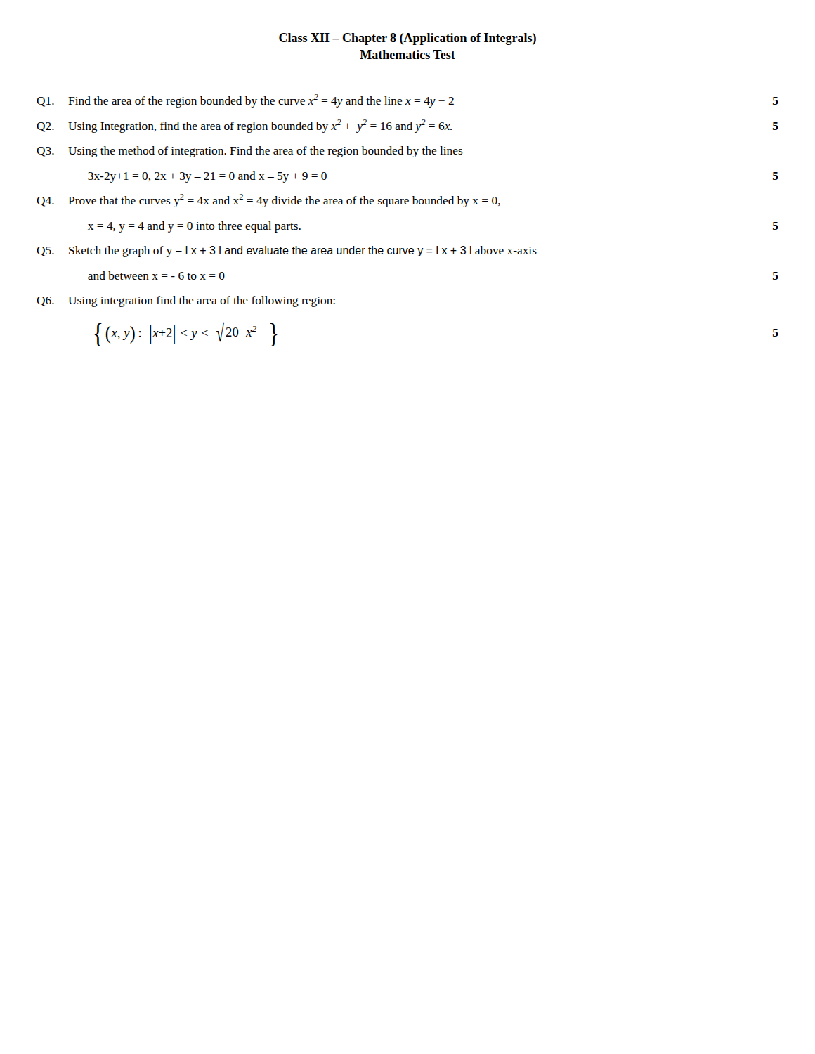Class XII – Chapter 8 (Application of Integrals) Mathematics Test
Q1.
Find the area of the region bounded by the curve x2 = 4y and the line x = 4y − 2
5
Q2.
Using Integration, find the area of region bounded by x2 + y2 = 16 and y2 = 6x.
5
Q3.
Using the method of integration. Find the area of the region bounded by the lines
3x-2y+1 = 0, 2x + 3y – 21 = 0 and x – 5y + 9 = 0
5
Q4.
Prove that the curves y2 = 4x and x2 = 4y divide the area of the square bounded by x = 0,
x = 4, y = 4 and y = 0 into three equal parts.
5
Q5.
Sketch the graph of y = l x + 3 l and evaluate the area under the curve y = l x + 3 l above x-axis
and between x = - 6 to x = 0
5
Q6.
Using integration find the area of the following region:
{ (x, y): |x+2| ≤ y ≤ √20−x2 } 5